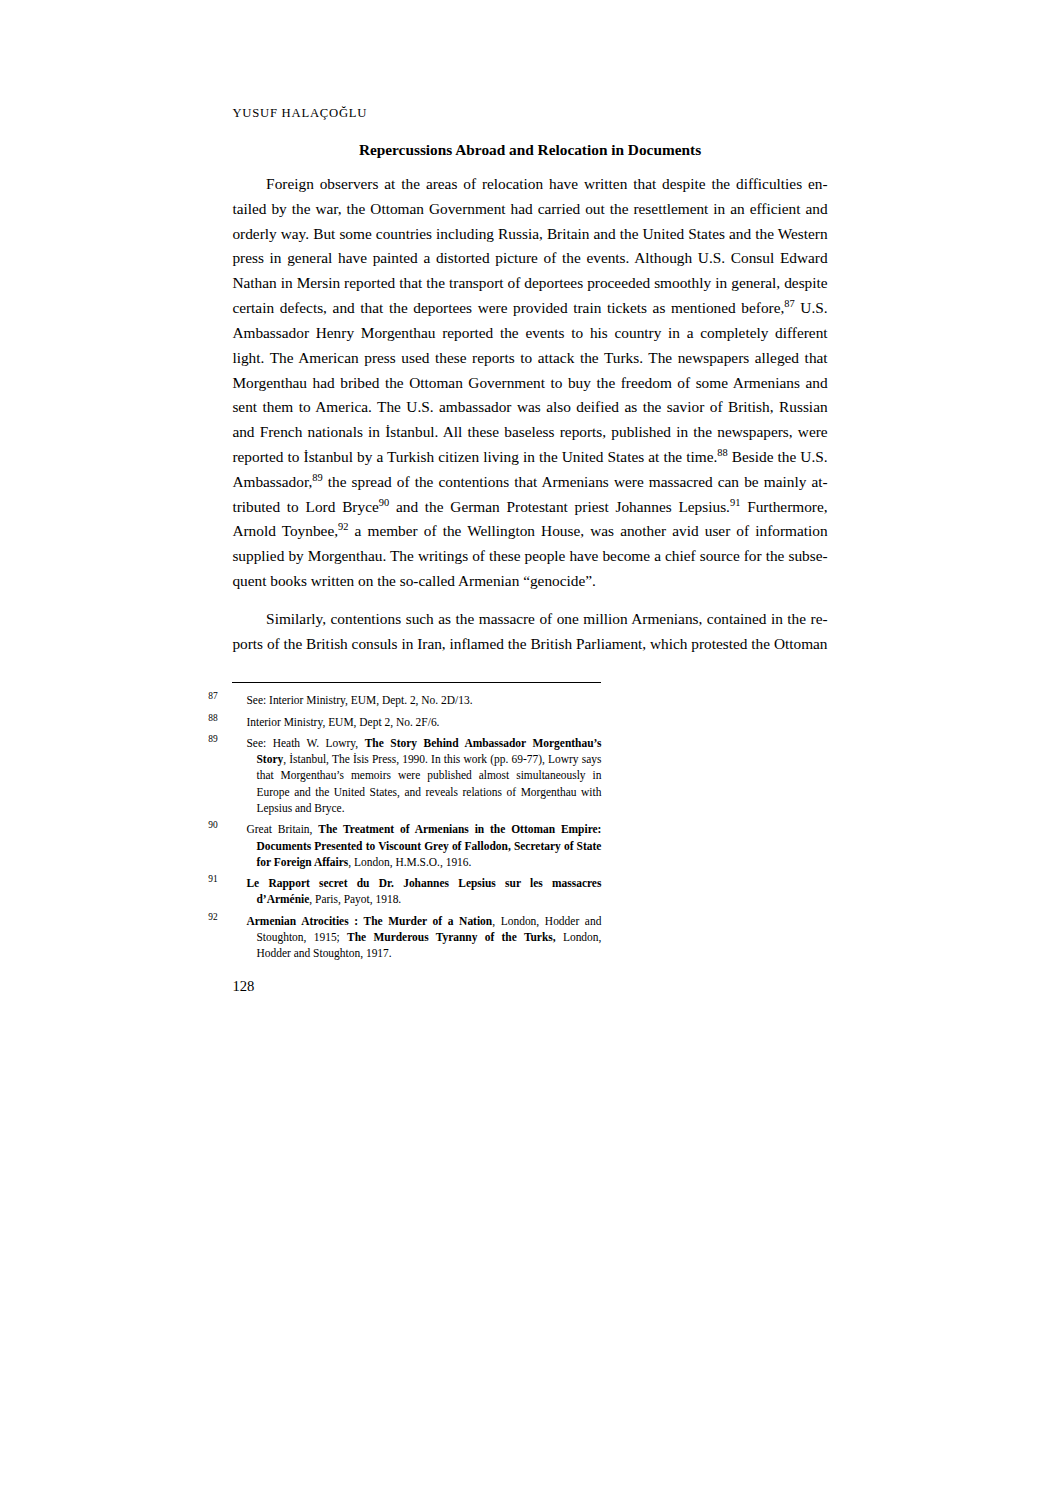YUSUF HALAÇOĞLU
Repercussions Abroad and Relocation in Documents
Foreign observers at the areas of relocation have written that despite the difficulties entailed by the war, the Ottoman Government had carried out the resettlement in an efficient and orderly way. But some countries including Russia, Britain and the United States and the Western press in general have painted a distorted picture of the events. Although U.S. Consul Edward Nathan in Mersin reported that the transport of deportees proceeded smoothly in general, despite certain defects, and that the deportees were provided train tickets as mentioned before,87 U.S. Ambassador Henry Morgenthau reported the events to his country in a completely different light. The American press used these reports to attack the Turks. The newspapers alleged that Morgenthau had bribed the Ottoman Government to buy the freedom of some Armenians and sent them to America. The U.S. ambassador was also deified as the savior of British, Russian and French nationals in İstanbul. All these baseless reports, published in the newspapers, were reported to İstanbul by a Turkish citizen living in the United States at the time.88 Beside the U.S. Ambassador,89 the spread of the contentions that Armenians were massacred can be mainly attributed to Lord Bryce90 and the German Protestant priest Johannes Lepsius.91 Furthermore, Arnold Toynbee,92 a member of the Wellington House, was another avid user of information supplied by Morgenthau. The writings of these people have become a chief source for the subsequent books written on the so-called Armenian “genocide”.
Similarly, contentions such as the massacre of one million Armenians, contained in the reports of the British consuls in Iran, inflamed the British Parliament, which protested the Ottoman
87 See: Interior Ministry, EUM, Dept. 2, No. 2D/13.
88 Interior Ministry, EUM, Dept 2, No. 2F/6.
89 See: Heath W. Lowry, The Story Behind Ambassador Morgenthau’s Story, İstanbul, The İsis Press, 1990. In this work (pp. 69-77), Lowry says that Morgenthau’s memoirs were published almost simultaneously in Europe and the United States, and reveals relations of Morgenthau with Lepsius and Bryce.
90 Great Britain, The Treatment of Armenians in the Ottoman Empire: Documents Presented to Viscount Grey of Fallodon, Secretary of State for Foreign Affairs, London, H.M.S.O., 1916.
91 Le Rapport secret du Dr. Johannes Lepsius sur les massacres d’Arménie, Paris, Payot, 1918.
92 Armenian Atrocities : The Murder of a Nation, London, Hodder and Stoughton, 1915; The Murderous Tyranny of the Turks, London, Hodder and Stoughton, 1917.
128